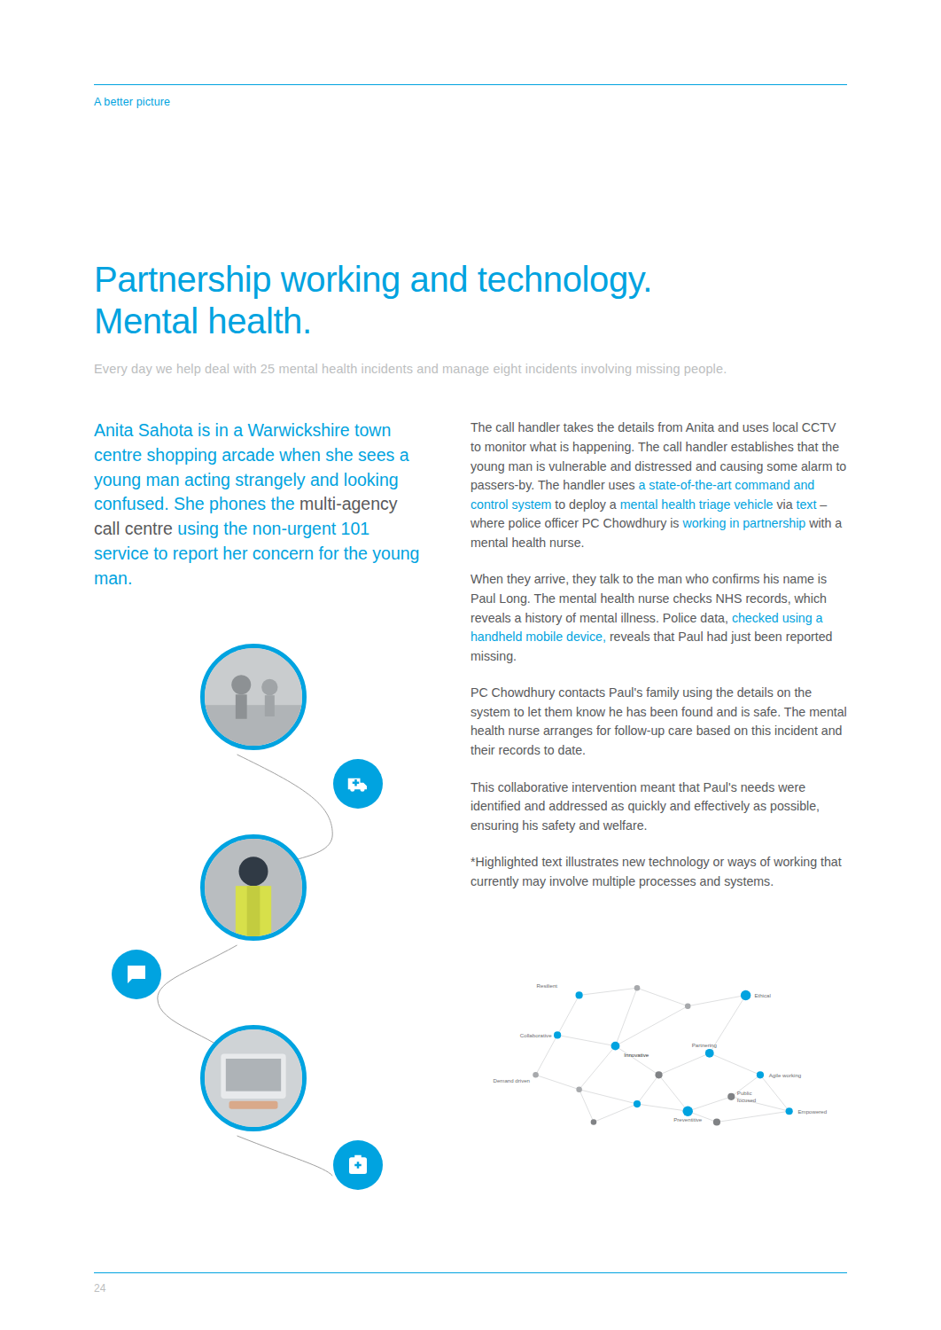A better picture
Partnership working and technology.
Mental health.
Every day we help deal with 25 mental health incidents and manage eight incidents involving missing people.
Anita Sahota is in a Warwickshire town centre shopping arcade when she sees a young man acting strangely and looking confused. She phones the multi-agency call centre using the non-urgent 101 service to report her concern for the young man.
The call handler takes the details from Anita and uses local CCTV to monitor what is happening. The call handler establishes that the young man is vulnerable and distressed and causing some alarm to passers-by. The handler uses a state-of-the-art command and control system to deploy a mental health triage vehicle via text – where police officer PC Chowdhury is working in partnership with a mental health nurse.
When they arrive, they talk to the man who confirms his name is Paul Long. The mental health nurse checks NHS records, which reveals a history of mental illness. Police data, checked using a handheld mobile device, reveals that Paul had just been reported missing.
PC Chowdhury contacts Paul's family using the details on the system to let them know he has been found and is safe. The mental health nurse arranges for follow-up care based on this incident and their records to date.
This collaborative intervention meant that Paul's needs were identified and addressed as quickly and effectively as possible, ensuring his safety and welfare.
*Highlighted text illustrates new technology or ways of working that currently may involve multiple processes and systems.
Resilient Collaborative Innovative Ethical Partnering Agile working Demand driven Preventitive Public focused Empowered
24